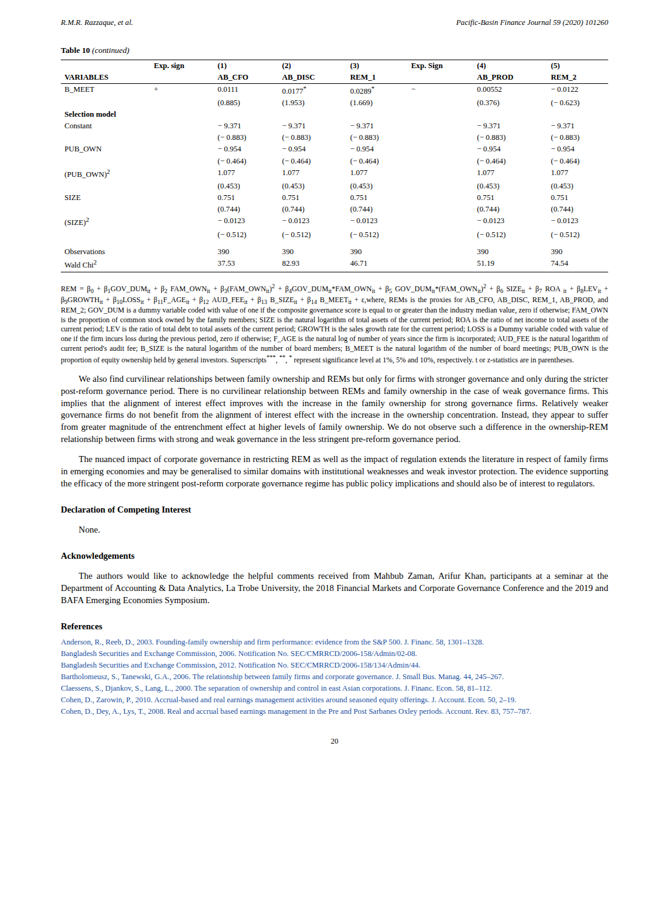R.M.R. Razzaque, et al.
Pacific-Basin Finance Journal 59 (2020) 101260
Table 10 (continued)
| | Exp. sign | (1) | (2) | (3) | Exp. Sign | (4) | (5) |
| --- | --- | --- | --- | --- | --- | --- | --- |
| VARIABLES | | AB_CFO | AB_DISC | REM_1 | | AB_PROD | REM_2 |
| B_MEET | + | 0.0111 | 0.0177 * | 0.0289 * | − | 0.00552 | − 0.0122 |
| | | (0.885) | (1.953) | (1.669) | | (0.376) | (− 0.623) |
| Selection model |
| Constant | | − 9.371 | − 9.371 | − 9.371 | | − 9.371 | − 9.371 |
| | | (− 0.883) | (− 0.883) | (− 0.883) | | (− 0.883) | (− 0.883) |
| PUB_OWN | | − 0.954 | − 0.954 | − 0.954 | | − 0.954 | − 0.954 |
| | | (− 0.464) | (− 0.464) | (− 0.464) | | (− 0.464) | (− 0.464) |
| (PUB_OWN) 2 | | 1.077 | 1.077 | 1.077 | | 1.077 | 1.077 |
| | | (0.453) | (0.453) | (0.453) | | (0.453) | (0.453) |
| SIZE | | 0.751 | 0.751 | 0.751 | | 0.751 | 0.751 |
| | | (0.744) | (0.744) | (0.744) | | (0.744) | (0.744) |
| (SIZE) 2 | | − 0.0123 | − 0.0123 | − 0.0123 | | − 0.0123 | − 0.0123 |
| | | (− 0.512) | (− 0.512) | (− 0.512) | | (− 0.512) | (− 0.512) |
| Observations | | 390 | 390 | 390 | | 390 | 390 |
| Wald Chi 2 | | 37.53 | 82.93 | 46.71 | | 51.19 | 74.54 |
REM = β0 + β1GOV_DUMit + β2 FAM_OWNit + β3(FAM_OWNit)2 + β4GOV_DUMit*FAM_OWNit + β5 GOV_DUMit*(FAM_OWNit)2 + β6 SIZEit + β7 ROA it + β8LEVit + β9GROWTHit + β10LOSSit + β11F_AGEit + β12 AUD_FEEit + β13 B_SIZEit + β14 B_MEETit + ε,where, REMs is the proxies for AB_CFO, AB_DISC, REM_1, AB_PROD, and REM_2; GOV_DUM is a dummy variable coded with value of one if the composite governance score is equal to or greater than the industry median value, zero if otherwise; FAM_OWN is the proportion of common stock owned by the family members; SIZE is the natural logarithm of total assets of the current period; ROA is the ratio of net income to total assets of the current period; LEV is the ratio of total debt to total assets of the current period; GROWTH is the sales growth rate for the current period; LOSS is a Dummy variable coded with value of one if the firm incurs loss during the previous period, zero if otherwise; F_AGE is the natural log of number of years since the firm is incorporated; AUD_FEE is the natural logarithm of current period's audit fee; B_SIZE is the natural logarithm of the number of board members; B_MEET is the natural logarithm of the number of board meetings; PUB_OWN is the proportion of equity ownership held by general investors. Superscripts***, **, * represent significance level at 1%, 5% and 10%, respectively. t or z-statistics are in parentheses.
We also find curvilinear relationships between family ownership and REMs but only for firms with stronger governance and only during the stricter post-reform governance period. There is no curvilinear relationship between REMs and family ownership in the case of weak governance firms. This implies that the alignment of interest effect improves with the increase in the family ownership for strong governance firms. Relatively weaker governance firms do not benefit from the alignment of interest effect with the increase in the ownership concentration. Instead, they appear to suffer from greater magnitude of the entrenchment effect at higher levels of family ownership. We do not observe such a difference in the ownership-REM relationship between firms with strong and weak governance in the less stringent pre-reform governance period.
The nuanced impact of corporate governance in restricting REM as well as the impact of regulation extends the literature in respect of family firms in emerging economies and may be generalised to similar domains with institutional weaknesses and weak investor protection. The evidence supporting the efficacy of the more stringent post-reform corporate governance regime has public policy implications and should also be of interest to regulators.
Declaration of Competing Interest
None.
Acknowledgements
The authors would like to acknowledge the helpful comments received from Mahbub Zaman, Arifur Khan, participants at a seminar at the Department of Accounting & Data Analytics, La Trobe University, the 2018 Financial Markets and Corporate Governance Conference and the 2019 and BAFA Emerging Economies Symposium.
References
Anderson, R., Reeb, D., 2003. Founding-family ownership and firm performance: evidence from the S&P 500. J. Financ. 58, 1301–1328.
Bangladesh Securities and Exchange Commission, 2006. Notification No. SEC/CMRRCD/2006-158/Admin/02-08.
Bangladesh Securities and Exchange Commission, 2012. Notification No. SEC/CMRRCD/2006-158/134/Admin/44.
Bartholomeusz, S., Tanewski, G.A., 2006. The relationship between family firms and corporate governance. J. Small Bus. Manag. 44, 245–267.
Claessens, S., Djankov, S., Lang, L., 2000. The separation of ownership and control in east Asian corporations. J. Financ. Econ. 58, 81–112.
Cohen, D., Zarowin, P., 2010. Accrual-based and real earnings management activities around seasoned equity offerings. J. Account. Econ. 50, 2–19.
Cohen, D., Dey, A., Lys, T., 2008. Real and accrual based earnings management in the Pre and Post Sarbanes Oxley periods. Account. Rev. 83, 757–787.
20